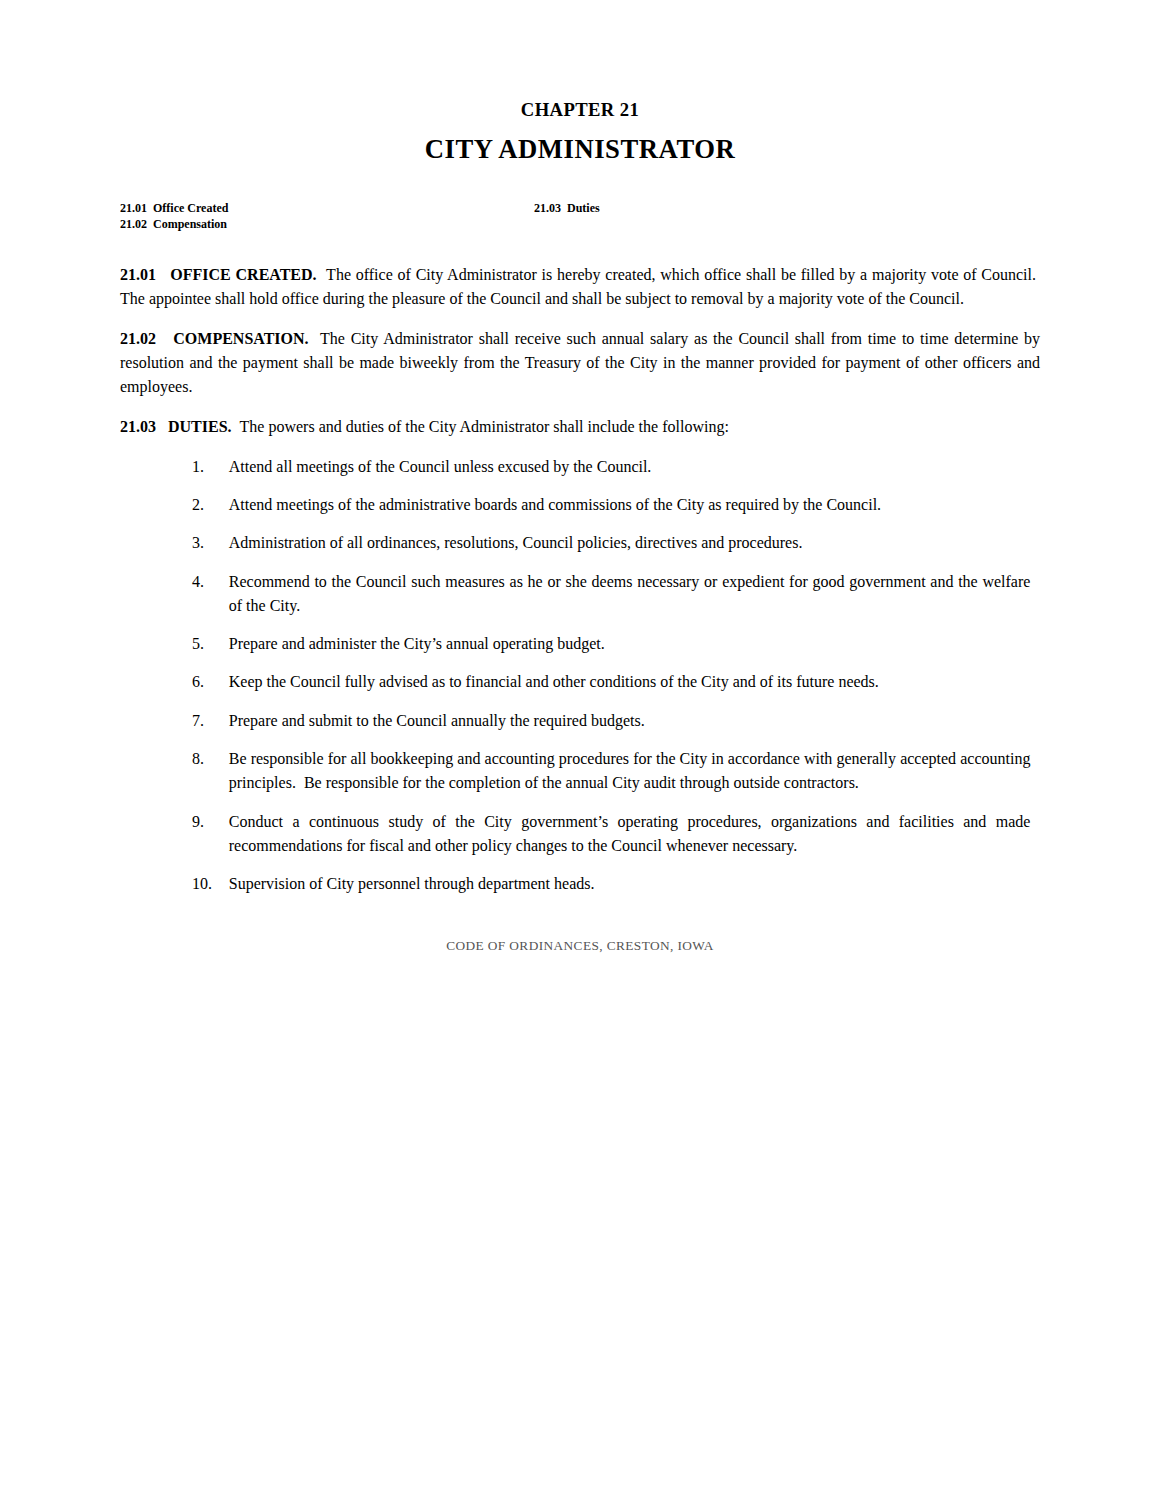CHAPTER 21
CITY ADMINISTRATOR
21.01 Office Created
21.02 Compensation
21.03 Duties
21.01 OFFICE CREATED. The office of City Administrator is hereby created, which office shall be filled by a majority vote of Council. The appointee shall hold office during the pleasure of the Council and shall be subject to removal by a majority vote of the Council.
21.02 COMPENSATION. The City Administrator shall receive such annual salary as the Council shall from time to time determine by resolution and the payment shall be made biweekly from the Treasury of the City in the manner provided for payment of other officers and employees.
21.03 DUTIES. The powers and duties of the City Administrator shall include the following:
1. Attend all meetings of the Council unless excused by the Council.
2. Attend meetings of the administrative boards and commissions of the City as required by the Council.
3. Administration of all ordinances, resolutions, Council policies, directives and procedures.
4. Recommend to the Council such measures as he or she deems necessary or expedient for good government and the welfare of the City.
5. Prepare and administer the City’s annual operating budget.
6. Keep the Council fully advised as to financial and other conditions of the City and of its future needs.
7. Prepare and submit to the Council annually the required budgets.
8. Be responsible for all bookkeeping and accounting procedures for the City in accordance with generally accepted accounting principles. Be responsible for the completion of the annual City audit through outside contractors.
9. Conduct a continuous study of the City government’s operating procedures, organizations and facilities and made recommendations for fiscal and other policy changes to the Council whenever necessary.
10. Supervision of City personnel through department heads.
CODE OF ORDINANCES, CRESTON, IOWA